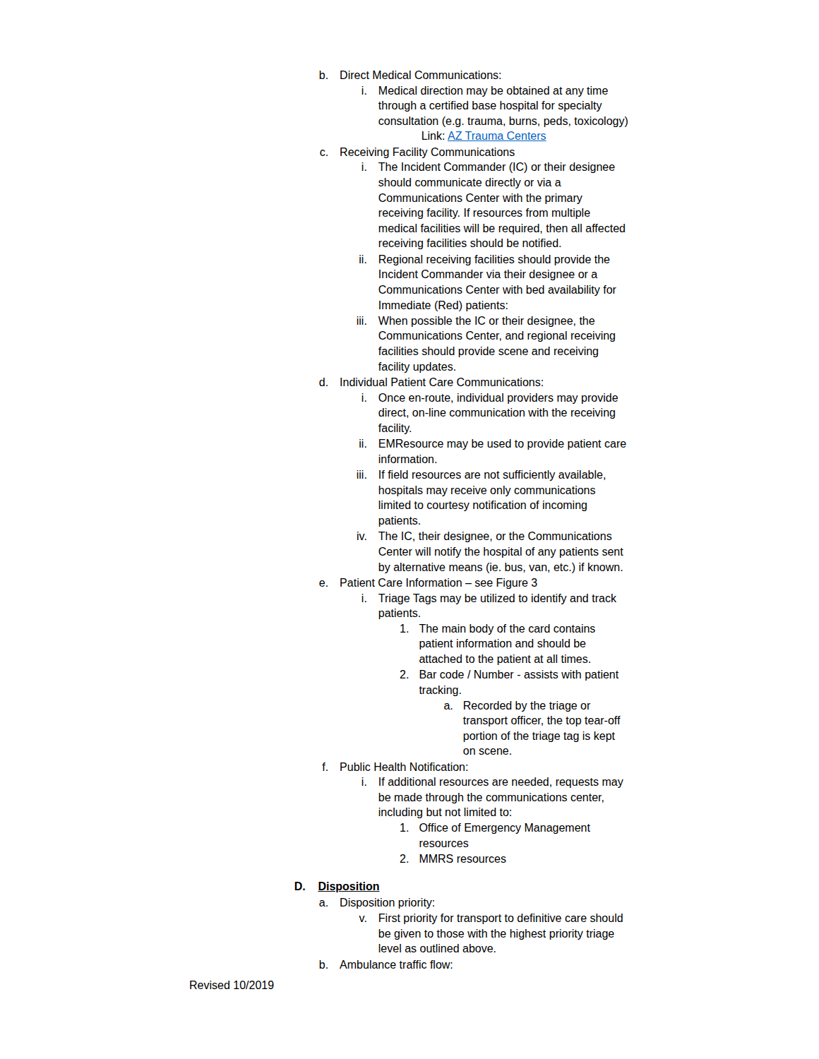Direct Medical Communications:
Medical direction may be obtained at any time through a certified base hospital for specialty consultation (e.g. trauma, burns, peds, toxicology)
Link: AZ Trauma Centers
Receiving Facility Communications
The Incident Commander (IC) or their designee should communicate directly or via a Communications Center with the primary receiving facility. If resources from multiple medical facilities will be required, then all affected receiving facilities should be notified.
Regional receiving facilities should provide the Incident Commander via their designee or a Communications Center with bed availability for Immediate (Red) patients:
When possible the IC or their designee, the Communications Center, and regional receiving facilities should provide scene and receiving facility updates.
Individual Patient Care Communications:
Once en-route, individual providers may provide direct, on-line communication with the receiving facility.
EMResource may be used to provide patient care information.
If field resources are not sufficiently available, hospitals may receive only communications limited to courtesy notification of incoming patients.
The IC, their designee, or the Communications Center will notify the hospital of any patients sent by alternative means (ie. bus, van, etc.) if known.
Patient Care Information – see Figure 3
Triage Tags may be utilized to identify and track patients.
The main body of the card contains patient information and should be attached to the patient at all times.
Bar code / Number - assists with patient tracking.
Recorded by the triage or transport officer, the top tear-off portion of the triage tag is kept on scene.
Public Health Notification:
If additional resources are needed, requests may be made through the communications center, including but not limited to:
Office of Emergency Management resources
MMRS resources
D. Disposition
Disposition priority:
First priority for transport to definitive care should be given to those with the highest priority triage level as outlined above.
Ambulance traffic flow:
Revised 10/2019